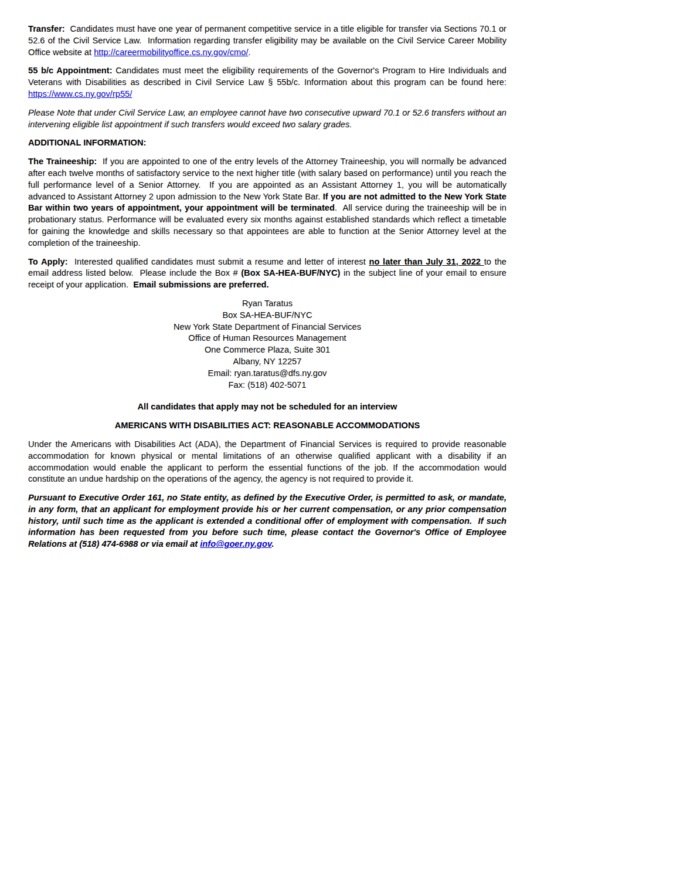Transfer: Candidates must have one year of permanent competitive service in a title eligible for transfer via Sections 70.1 or 52.6 of the Civil Service Law. Information regarding transfer eligibility may be available on the Civil Service Career Mobility Office website at http://careermobilityoffice.cs.ny.gov/cmo/.
55 b/c Appointment: Candidates must meet the eligibility requirements of the Governor's Program to Hire Individuals and Veterans with Disabilities as described in Civil Service Law § 55b/c. Information about this program can be found here: https://www.cs.ny.gov/rp55/
Please Note that under Civil Service Law, an employee cannot have two consecutive upward 70.1 or 52.6 transfers without an intervening eligible list appointment if such transfers would exceed two salary grades.
ADDITIONAL INFORMATION:
The Traineeship: If you are appointed to one of the entry levels of the Attorney Traineeship, you will normally be advanced after each twelve months of satisfactory service to the next higher title (with salary based on performance) until you reach the full performance level of a Senior Attorney. If you are appointed as an Assistant Attorney 1, you will be automatically advanced to Assistant Attorney 2 upon admission to the New York State Bar. If you are not admitted to the New York State Bar within two years of appointment, your appointment will be terminated. All service during the traineeship will be in probationary status. Performance will be evaluated every six months against established standards which reflect a timetable for gaining the knowledge and skills necessary so that appointees are able to function at the Senior Attorney level at the completion of the traineeship.
To Apply: Interested qualified candidates must submit a resume and letter of interest no later than July 31, 2022 to the email address listed below. Please include the Box # (Box SA-HEA-BUF/NYC) in the subject line of your email to ensure receipt of your application. Email submissions are preferred.
Ryan Taratus
Box SA-HEA-BUF/NYC
New York State Department of Financial Services
Office of Human Resources Management
One Commerce Plaza, Suite 301
Albany, NY 12257
Email: ryan.taratus@dfs.ny.gov
Fax: (518) 402-5071
All candidates that apply may not be scheduled for an interview
AMERICANS WITH DISABILITIES ACT: REASONABLE ACCOMMODATIONS
Under the Americans with Disabilities Act (ADA), the Department of Financial Services is required to provide reasonable accommodation for known physical or mental limitations of an otherwise qualified applicant with a disability if an accommodation would enable the applicant to perform the essential functions of the job. If the accommodation would constitute an undue hardship on the operations of the agency, the agency is not required to provide it.
Pursuant to Executive Order 161, no State entity, as defined by the Executive Order, is permitted to ask, or mandate, in any form, that an applicant for employment provide his or her current compensation, or any prior compensation history, until such time as the applicant is extended a conditional offer of employment with compensation. If such information has been requested from you before such time, please contact the Governor's Office of Employee Relations at (518) 474-6988 or via email at info@goer.ny.gov.